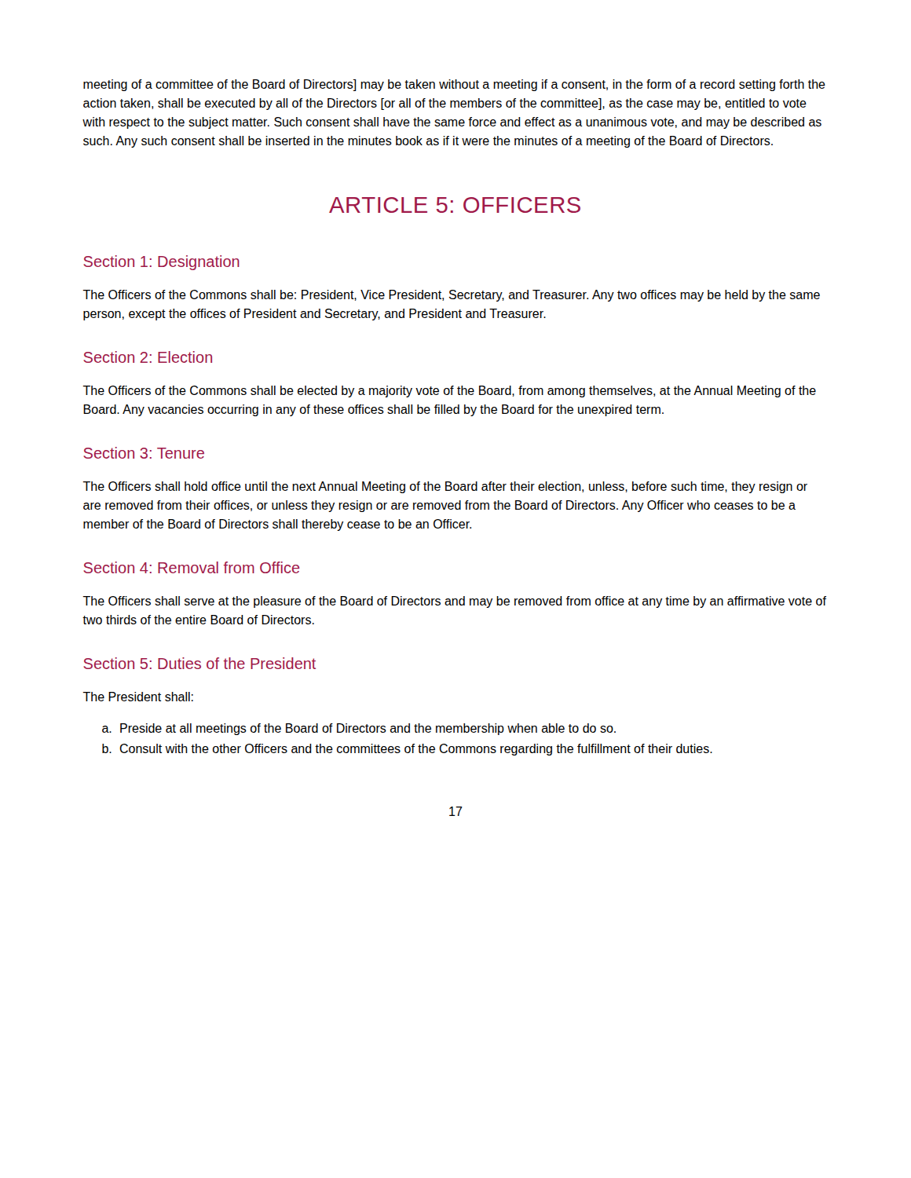meeting of a committee of the Board of Directors] may be taken without a meeting if a consent, in the form of a record setting forth the action taken, shall be executed by all of the Directors [or all of the members of the committee], as the case may be, entitled to vote with respect to the subject matter. Such consent shall have the same force and effect as a unanimous vote, and may be described as such. Any such consent shall be inserted in the minutes book as if it were the minutes of a meeting of the Board of Directors.
ARTICLE 5: OFFICERS
Section 1: Designation
The Officers of the Commons shall be: President, Vice President, Secretary, and Treasurer. Any two offices may be held by the same person, except the offices of President and Secretary, and President and Treasurer.
Section 2: Election
The Officers of the Commons shall be elected by a majority vote of the Board, from among themselves, at the Annual Meeting of the Board. Any vacancies occurring in any of these offices shall be filled by the Board for the unexpired term.
Section 3: Tenure
The Officers shall hold office until the next Annual Meeting of the Board after their election, unless, before such time, they resign or are removed from their offices, or unless they resign or are removed from the Board of Directors. Any Officer who ceases to be a member of the Board of Directors shall thereby cease to be an Officer.
Section 4: Removal from Office
The Officers shall serve at the pleasure of the Board of Directors and may be removed from office at any time by an affirmative vote of two thirds of the entire Board of Directors.
Section 5: Duties of the President
The President shall:
Preside at all meetings of the Board of Directors and the membership when able to do so.
Consult with the other Officers and the committees of the Commons regarding the fulfillment of their duties.
17